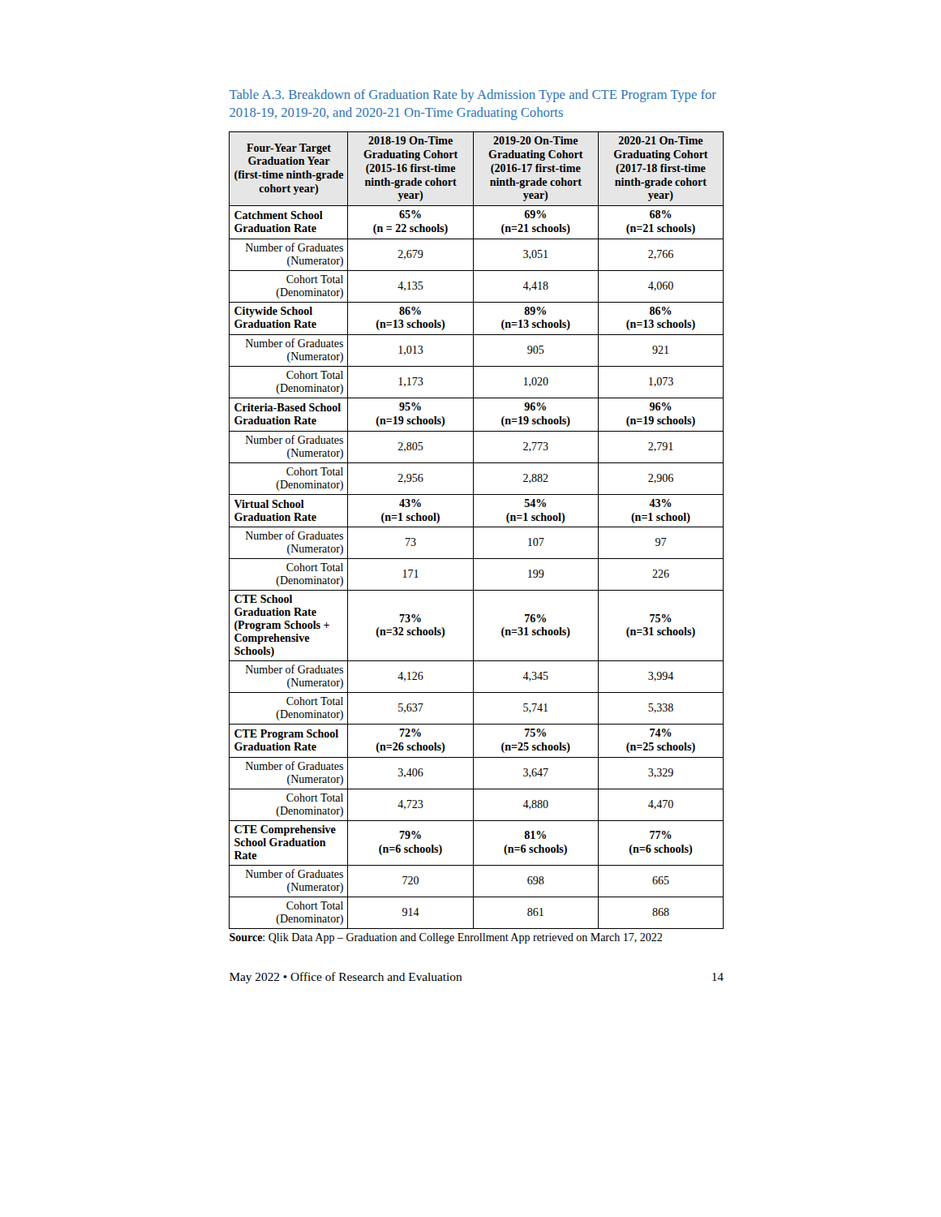Table A.3. Breakdown of Graduation Rate by Admission Type and CTE Program Type for 2018-19, 2019-20, and 2020-21 On-Time Graduating Cohorts
| Four-Year Target Graduation Year (first-time ninth-grade cohort year) | 2018-19 On-Time Graduating Cohort (2015-16 first-time ninth-grade cohort year) | 2019-20 On-Time Graduating Cohort (2016-17 first-time ninth-grade cohort year) | 2020-21 On-Time Graduating Cohort (2017-18 first-time ninth-grade cohort year) |
| --- | --- | --- | --- |
| Catchment School Graduation Rate | 65% (n = 22 schools) | 69% (n=21 schools) | 68% (n=21 schools) |
| Number of Graduates (Numerator) | 2,679 | 3,051 | 2,766 |
| Cohort Total (Denominator) | 4,135 | 4,418 | 4,060 |
| Citywide School Graduation Rate | 86% (n=13 schools) | 89% (n=13 schools) | 86% (n=13 schools) |
| Number of Graduates (Numerator) | 1,013 | 905 | 921 |
| Cohort Total (Denominator) | 1,173 | 1,020 | 1,073 |
| Criteria-Based School Graduation Rate | 95% (n=19 schools) | 96% (n=19 schools) | 96% (n=19 schools) |
| Number of Graduates (Numerator) | 2,805 | 2,773 | 2,791 |
| Cohort Total (Denominator) | 2,956 | 2,882 | 2,906 |
| Virtual School Graduation Rate | 43% (n=1 school) | 54% (n=1 school) | 43% (n=1 school) |
| Number of Graduates (Numerator) | 73 | 107 | 97 |
| Cohort Total (Denominator) | 171 | 199 | 226 |
| CTE School Graduation Rate (Program Schools + Comprehensive Schools) | 73% (n=32 schools) | 76% (n=31 schools) | 75% (n=31 schools) |
| Number of Graduates (Numerator) | 4,126 | 4,345 | 3,994 |
| Cohort Total (Denominator) | 5,637 | 5,741 | 5,338 |
| CTE Program School Graduation Rate | 72% (n=26 schools) | 75% (n=25 schools) | 74% (n=25 schools) |
| Number of Graduates (Numerator) | 3,406 | 3,647 | 3,329 |
| Cohort Total (Denominator) | 4,723 | 4,880 | 4,470 |
| CTE Comprehensive School Graduation Rate | 79% (n=6 schools) | 81% (n=6 schools) | 77% (n=6 schools) |
| Number of Graduates (Numerator) | 720 | 698 | 665 |
| Cohort Total (Denominator) | 914 | 861 | 868 |
Source: Qlik Data App – Graduation and College Enrollment App retrieved on March 17, 2022
May 2022 • Office of Research and Evaluation 14